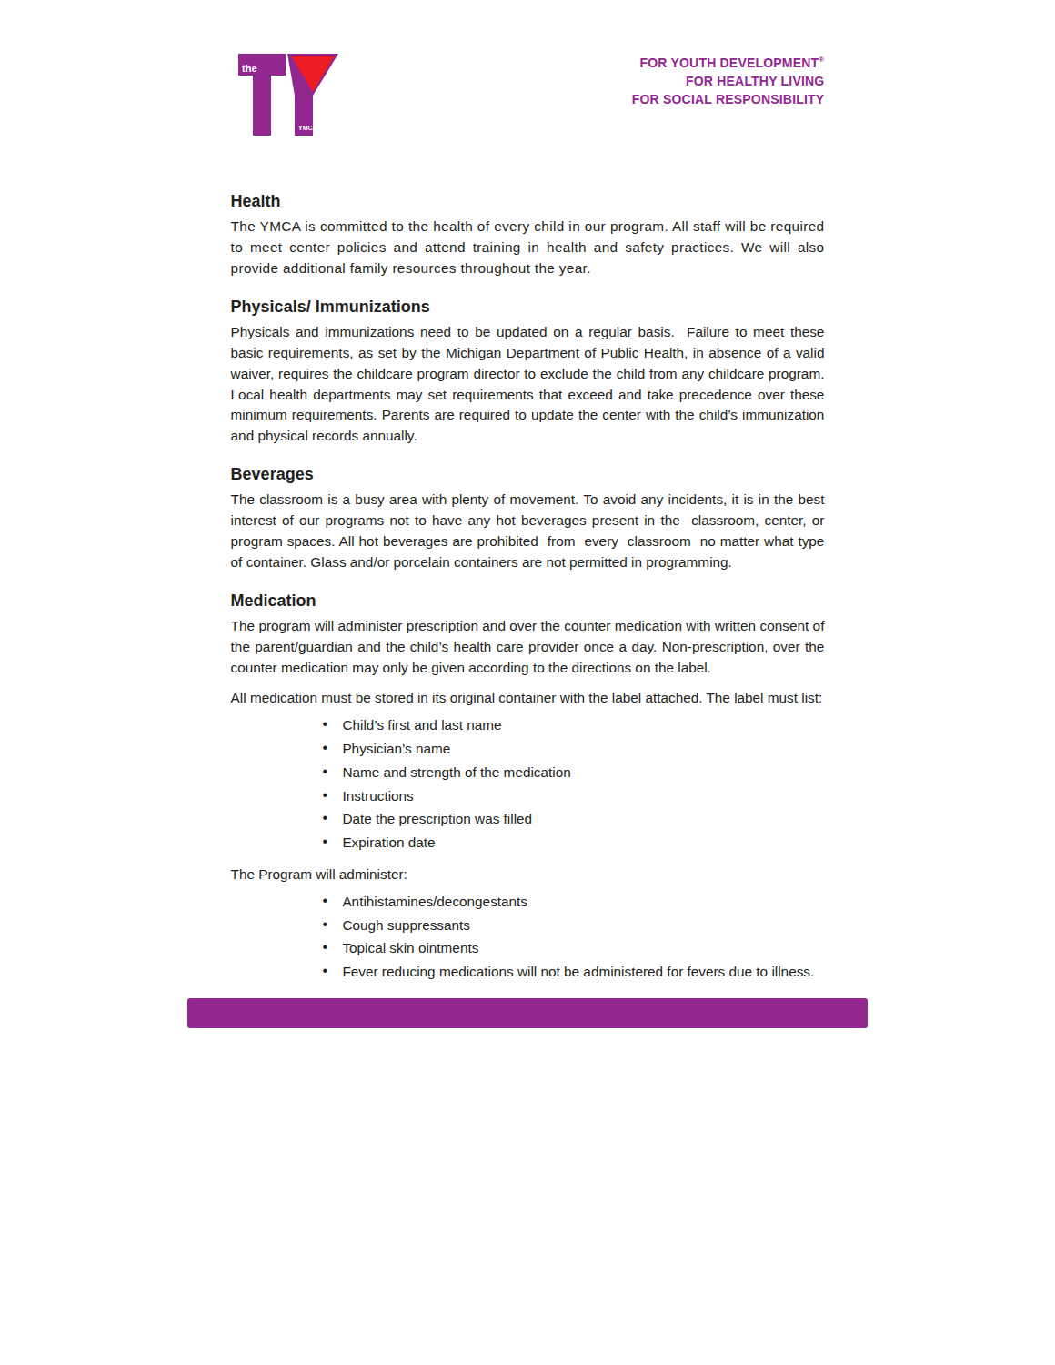the YMCA
FOR YOUTH DEVELOPMENT®
FOR HEALTHY LIVING
FOR SOCIAL RESPONSIBILITY
Health
The YMCA is committed to the health of every child in our program. All staff will be required to meet center policies and attend training in health and safety practices. We will also provide additional family resources throughout the year.
Physicals/ Immunizations
Physicals and immunizations need to be updated on a regular basis. Failure to meet these basic requirements, as set by the Michigan Department of Public Health, in absence of a valid waiver, requires the childcare program director to exclude the child from any childcare program. Local health departments may set requirements that exceed and take precedence over these minimum requirements. Parents are required to update the center with the child’s immunization and physical records annually.
Beverages
The classroom is a busy area with plenty of movement. To avoid any incidents, it is in the best interest of our programs not to have any hot beverages present in the classroom, center, or program spaces. All hot beverages are prohibited from every classroom no matter what type of container. Glass and/or porcelain containers are not permitted in programming.
Medication
The program will administer prescription and over the counter medication with written consent of the parent/guardian and the child’s health care provider once a day. Non-prescription, over the counter medication may only be given according to the directions on the label.
All medication must be stored in its original container with the label attached. The label must list:
Child’s first and last name
Physician’s name
Name and strength of the medication
Instructions
Date the prescription was filled
Expiration date
The Program will administer:
Antihistamines/decongestants
Cough suppressants
Topical skin ointments
Fever reducing medications will not be administered for fevers due to illness.
P a g e | 22